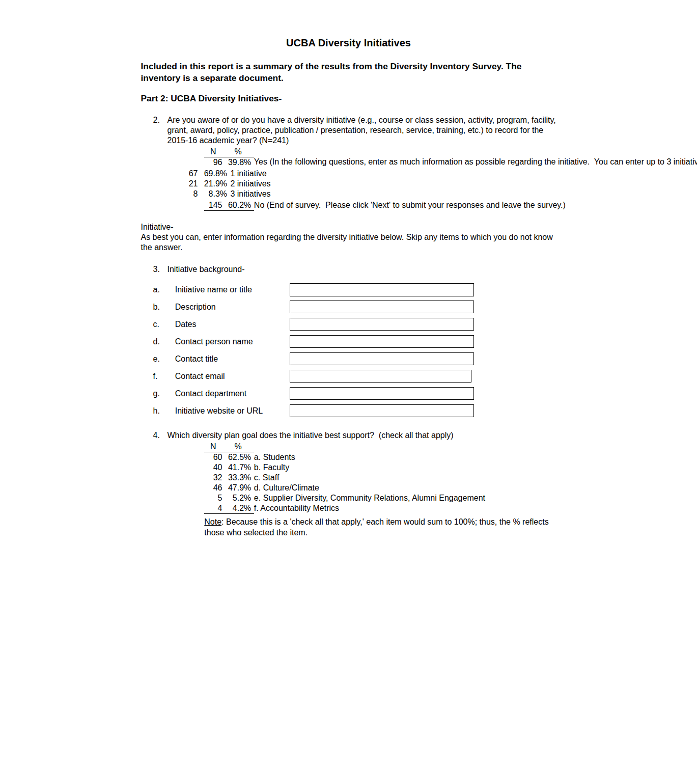UCBA Diversity Initiatives
Included in this report is a summary of the results from the Diversity Inventory Survey. The inventory is a separate document.
Part 2: UCBA Diversity Initiatives-
2.
Are you aware of or do you have a diversity initiative (e.g., course or class session, activity, program, facility, grant, award, policy, practice, publication / presentation, research, service, training, etc.) to record for the 2015-16 academic year? (N=241)
| N | % | |
| 96 | 39.8% | Yes (In the following questions, enter as much information as possible regarding the initiative. You can enter up to 3 initiatives.) |
| 67 | 69.8% | 1 initiative |
| 21 | 21.9% | 2 initiatives |
| 8 | 8.3% | 3 initiatives |
| 145 | 60.2% | No (End of survey. Please click 'Next' to submit your responses and leave the survey.) |
Initiative-
As best you can, enter information regarding the diversity initiative below. Skip any items to which you do not know the answer.
3.
Initiative background-
a.
Initiative name or title
b.
Description
c.
Dates
d.
Contact person name
e.
Contact title
f.
Contact email
g.
Contact department
h.
Initiative website or URL
4.
Which diversity plan goal does the initiative best support? (check all that apply)
| N | % | |
| 60 | 62.5% | a. Students |
| 40 | 41.7% | b. Faculty |
| 32 | 33.3% | c. Staff |
| 46 | 47.9% | d. Culture/Climate |
| 5 | 5.2% | e. Supplier Diversity, Community Relations, Alumni Engagement |
| 4 | 4.2% | f. Accountability Metrics |
Note: Because this is a 'check all that apply,' each item would sum to 100%; thus, the % reflects those who selected the item.